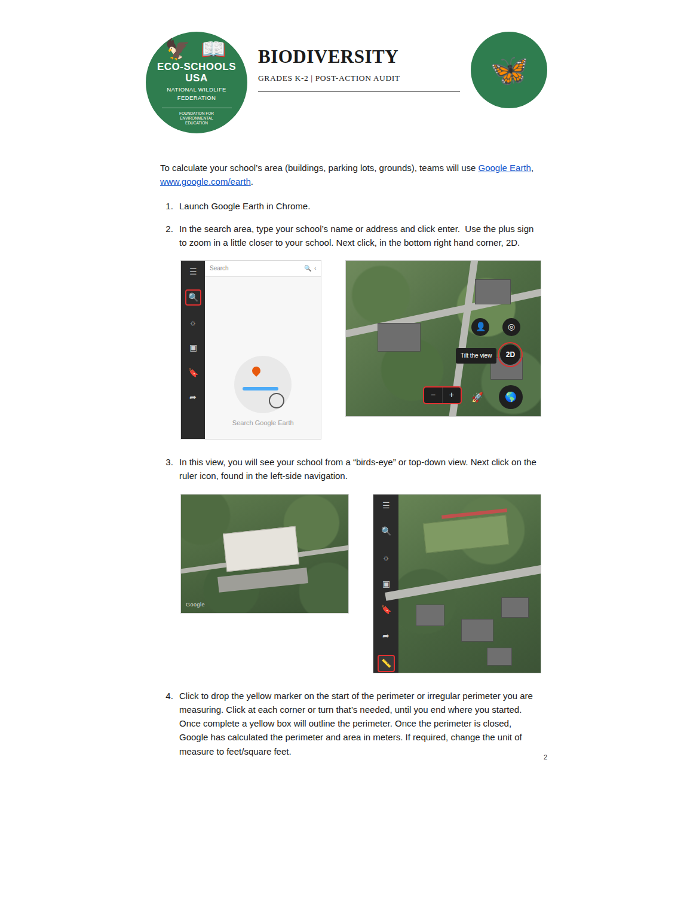🦅 📖
ECO-SCHOOLS USA
NATIONAL WILDLIFE FEDERATION
FOUNDATION FOR
ENVIRONMENTAL
EDUCATION
BIODIVERSITY
GRADES K-2 | POST-ACTION AUDIT
🦋
To calculate your school’s area (buildings, parking lots, grounds), teams will use Google Earth, www.google.com/earth.
Launch Google Earth in Chrome.
In the search area, type your school’s name or address and click enter. Use the plus sign to zoom in a little closer to your school. Next click, in the bottom right hand corner, 2D.
☰ 🔍 ☼ ▣ 🔖 ➦
Search🔍 ‹
Search Google Earth
👤
◎
Tilt the view
2D
−+
🚀
🌎
In this view, you will see your school from a “birds-eye” or top-down view. Next click on the ruler icon, found in the left-side navigation.
Google
☰ 🔍 ☼ ▣ 🔖 ➦ 📏
Click to drop the yellow marker on the start of the perimeter or irregular perimeter you are measuring. Click at each corner or turn that’s needed, until you end where you started. Once complete a yellow box will outline the perimeter. Once the perimeter is closed, Google has calculated the perimeter and area in meters. If required, change the unit of measure to feet/square feet.
2